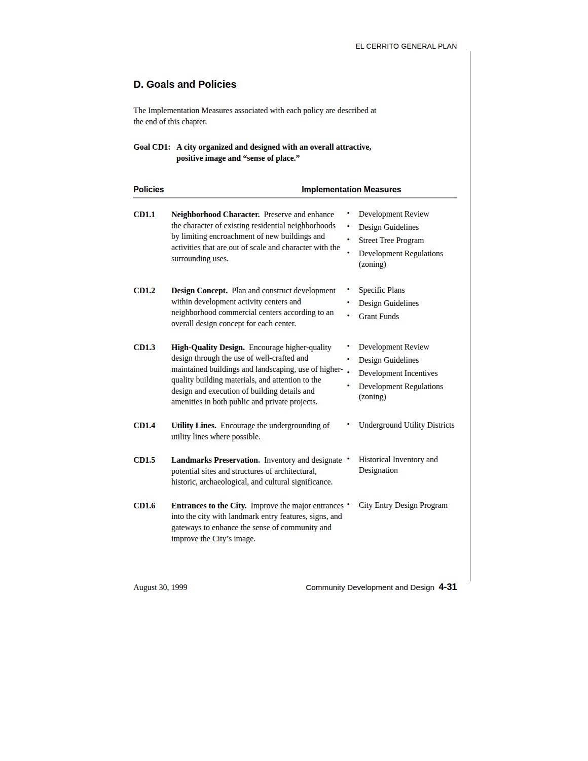EL CERRITO GENERAL PLAN
D. Goals and Policies
The Implementation Measures associated with each policy are described at the end of this chapter.
| Goal CD1: | A city organized and designed with an overall attractive, positive image and “sense of place.” |
| Policies | Implementation Measures |
| CD1.1 | Neighborhood Character. Preserve and enhance the character of existing residential neighborhoods by limiting encroachment of new buildings and activities that are out of scale and character with the surrounding uses. | Development Review Design Guidelines Street Tree Program Development Regulations (zoning) |
| CD1.2 | Design Concept. Plan and construct development within development activity centers and neighborhood commercial centers according to an overall design concept for each center. | Specific Plans Design Guidelines Grant Funds |
| CD1.3 | High-Quality Design. Encourage higher-quality design through the use of well-crafted and maintained buildings and landscaping, use of higher-quality building materials, and attention to the design and execution of building details and amenities in both public and private projects. | Development Review Design Guidelines Development Incentives Development Regulations (zoning) |
| CD1.4 | Utility Lines. Encourage the undergrounding of utility lines where possible. | Underground Utility Districts |
| CD1.5 | Landmarks Preservation. Inventory and designate potential sites and structures of architectural, historic, archaeological, and cultural significance. | Historical Inventory and Designation |
| CD1.6 | Entrances to the City. Improve the major entrances into the city with landmark entry features, signs, and gateways to enhance the sense of community and improve the City’s image. | City Entry Design Program |
August 30, 1999
Community Development and Design 4-31